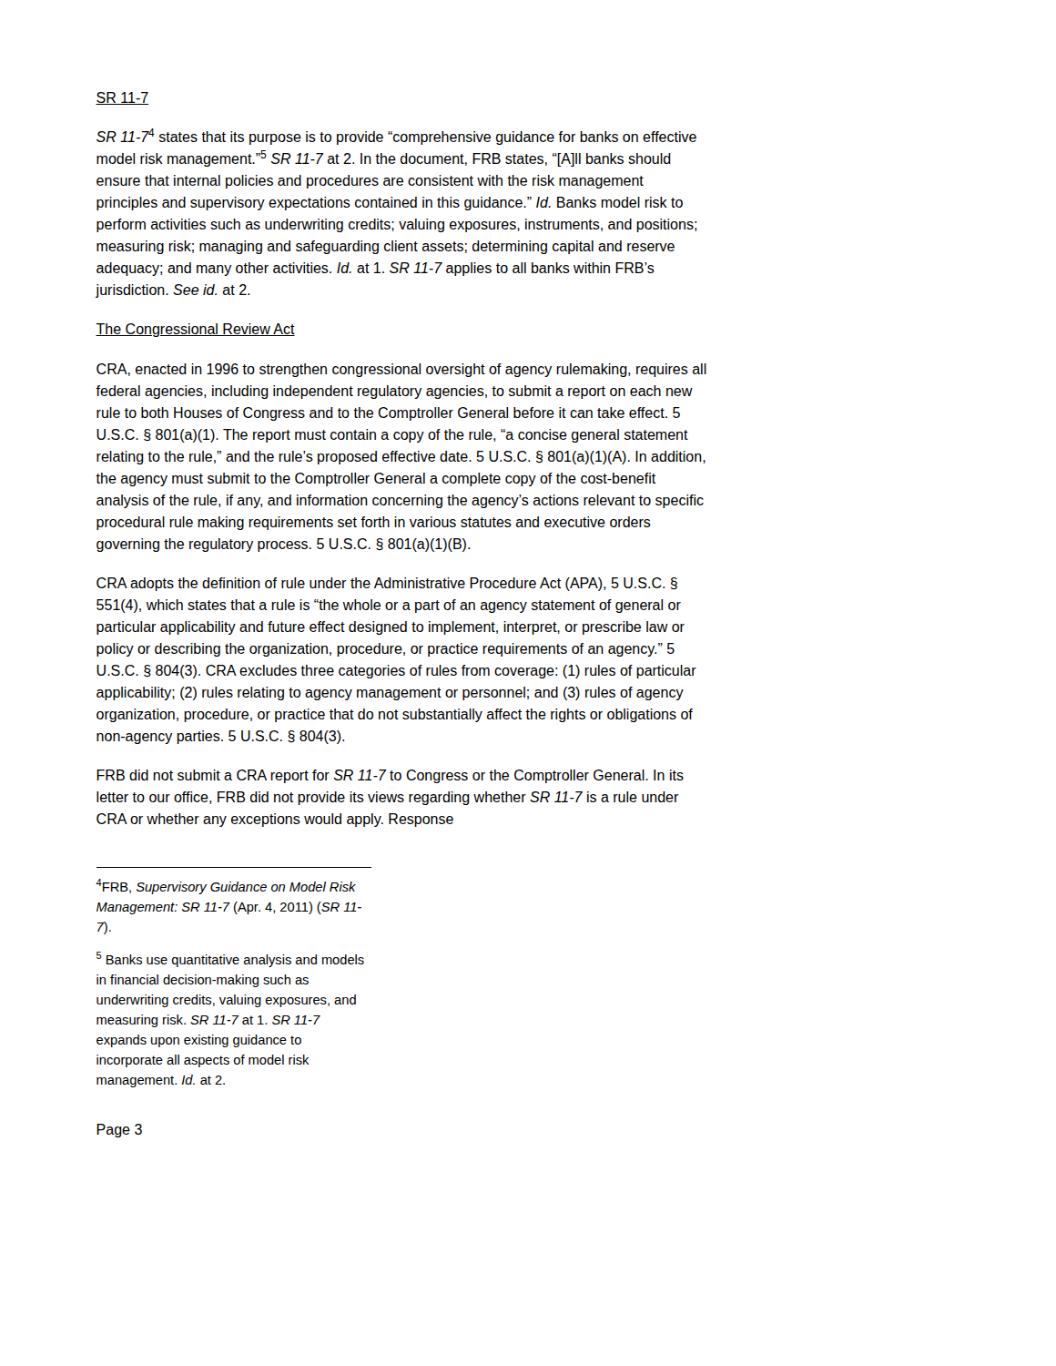SR 11-7
SR 11-74 states that its purpose is to provide “comprehensive guidance for banks on effective model risk management.”5 SR 11-7 at 2. In the document, FRB states, “[A]ll banks should ensure that internal policies and procedures are consistent with the risk management principles and supervisory expectations contained in this guidance.” Id. Banks model risk to perform activities such as underwriting credits; valuing exposures, instruments, and positions; measuring risk; managing and safeguarding client assets; determining capital and reserve adequacy; and many other activities. Id. at 1. SR 11-7 applies to all banks within FRB’s jurisdiction. See id. at 2.
The Congressional Review Act
CRA, enacted in 1996 to strengthen congressional oversight of agency rulemaking, requires all federal agencies, including independent regulatory agencies, to submit a report on each new rule to both Houses of Congress and to the Comptroller General before it can take effect. 5 U.S.C. § 801(a)(1). The report must contain a copy of the rule, “a concise general statement relating to the rule,” and the rule’s proposed effective date. 5 U.S.C. § 801(a)(1)(A). In addition, the agency must submit to the Comptroller General a complete copy of the cost-benefit analysis of the rule, if any, and information concerning the agency’s actions relevant to specific procedural rule making requirements set forth in various statutes and executive orders governing the regulatory process. 5 U.S.C. § 801(a)(1)(B).
CRA adopts the definition of rule under the Administrative Procedure Act (APA), 5 U.S.C. § 551(4), which states that a rule is “the whole or a part of an agency statement of general or particular applicability and future effect designed to implement, interpret, or prescribe law or policy or describing the organization, procedure, or practice requirements of an agency.” 5 U.S.C. § 804(3). CRA excludes three categories of rules from coverage: (1) rules of particular applicability; (2) rules relating to agency management or personnel; and (3) rules of agency organization, procedure, or practice that do not substantially affect the rights or obligations of non-agency parties. 5 U.S.C. § 804(3).
FRB did not submit a CRA report for SR 11-7 to Congress or the Comptroller General. In its letter to our office, FRB did not provide its views regarding whether SR 11-7 is a rule under CRA or whether any exceptions would apply. Response
4FRB, Supervisory Guidance on Model Risk Management: SR 11-7 (Apr. 4, 2011) (SR 11-7).
5 Banks use quantitative analysis and models in financial decision-making such as underwriting credits, valuing exposures, and measuring risk. SR 11-7 at 1. SR 11-7 expands upon existing guidance to incorporate all aspects of model risk management. Id. at 2.
Page 3